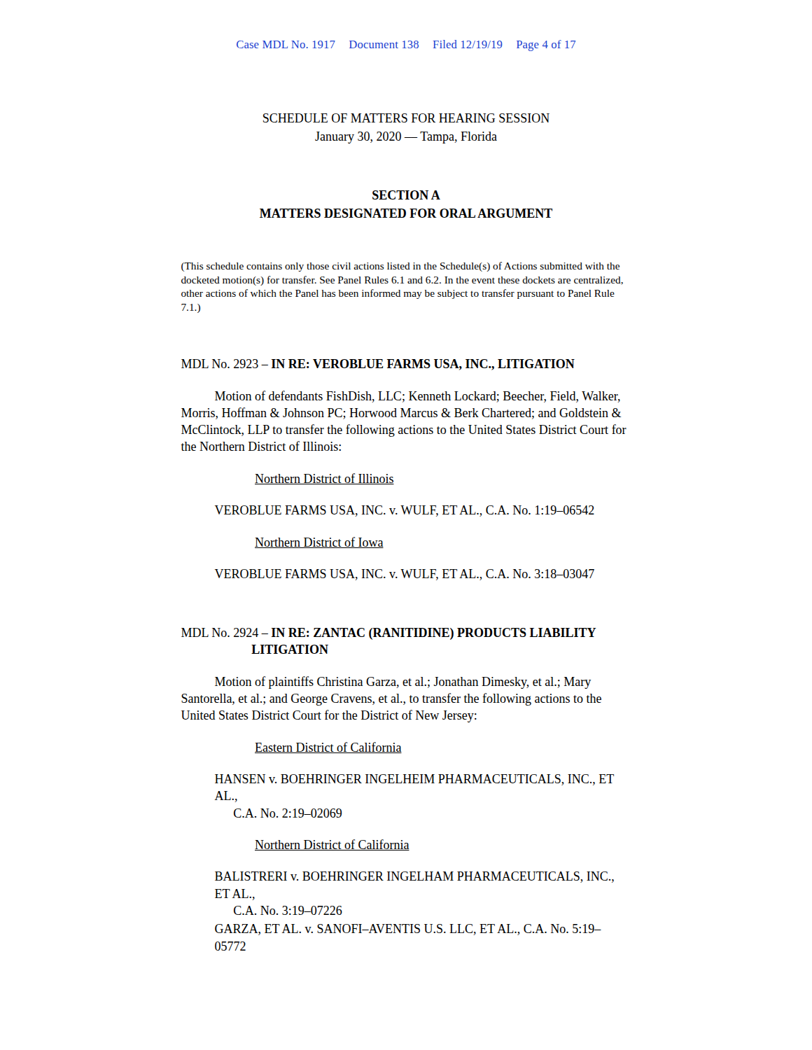Case MDL No. 1917 Document 138 Filed 12/19/19 Page 4 of 17
SCHEDULE OF MATTERS FOR HEARING SESSION
January 30, 2020 –– Tampa, Florida
SECTION A
MATTERS DESIGNATED FOR ORAL ARGUMENT
(This schedule contains only those civil actions listed in the Schedule(s) of Actions submitted with the docketed motion(s) for transfer. See Panel Rules 6.1 and 6.2. In the event these dockets are centralized, other actions of which the Panel has been informed may be subject to transfer pursuant to Panel Rule 7.1.)
MDL No. 2923 – IN RE: VEROBLUE FARMS USA, INC., LITIGATION
Motion of defendants FishDish, LLC; Kenneth Lockard; Beecher, Field, Walker, Morris, Hoffman & Johnson PC; Horwood Marcus & Berk Chartered; and Goldstein & McClintock, LLP to transfer the following actions to the United States District Court for the Northern District of Illinois:
Northern District of Illinois
VEROBLUE FARMS USA, INC. v. WULF, ET AL., C.A. No. 1:19–06542
Northern District of Iowa
VEROBLUE FARMS USA, INC. v. WULF, ET AL., C.A. No. 3:18–03047
MDL No. 2924 – IN RE: ZANTAC (RANITIDINE) PRODUCTS LIABILITY
LITIGATION
Motion of plaintiffs Christina Garza, et al.; Jonathan Dimesky, et al.; Mary Santorella, et al.; and George Cravens, et al., to transfer the following actions to the United States District Court for the District of New Jersey:
Eastern District of California
HANSEN v. BOEHRINGER INGELHEIM PHARMACEUTICALS, INC., ET AL., C.A. No. 2:19–02069
Northern District of California
BALISTRERI v. BOEHRINGER INGELHAM PHARMACEUTICALS, INC., ET AL., C.A. No. 3:19–07226
GARZA, ET AL. v. SANOFI–AVENTIS U.S. LLC, ET AL., C.A. No. 5:19–05772